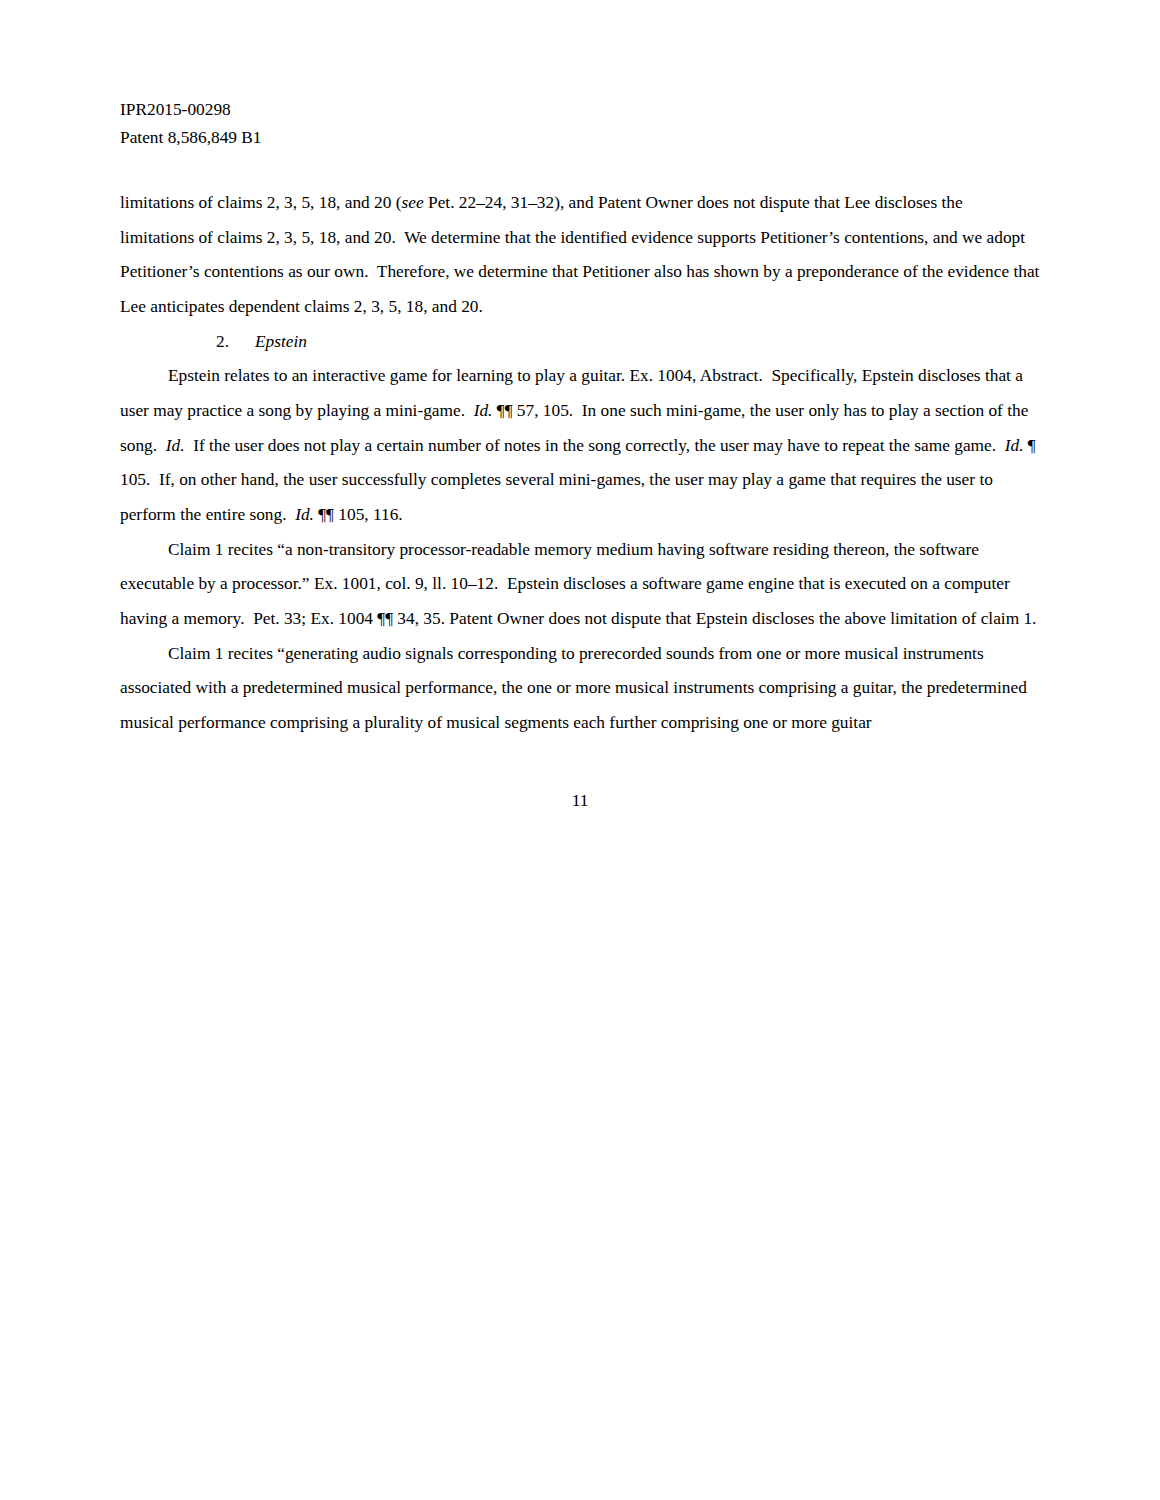IPR2015-00298
Patent 8,586,849 B1
limitations of claims 2, 3, 5, 18, and 20 (see Pet. 22–24, 31–32), and Patent Owner does not dispute that Lee discloses the limitations of claims 2, 3, 5, 18, and 20. We determine that the identified evidence supports Petitioner’s contentions, and we adopt Petitioner’s contentions as our own. Therefore, we determine that Petitioner also has shown by a preponderance of the evidence that Lee anticipates dependent claims 2, 3, 5, 18, and 20.
2. Epstein
Epstein relates to an interactive game for learning to play a guitar. Ex. 1004, Abstract. Specifically, Epstein discloses that a user may practice a song by playing a mini-game. Id. ¶¶ 57, 105. In one such mini-game, the user only has to play a section of the song. Id. If the user does not play a certain number of notes in the song correctly, the user may have to repeat the same game. Id. ¶ 105. If, on other hand, the user successfully completes several mini-games, the user may play a game that requires the user to perform the entire song. Id. ¶¶ 105, 116.
Claim 1 recites “a non-transitory processor-readable memory medium having software residing thereon, the software executable by a processor.” Ex. 1001, col. 9, ll. 10–12. Epstein discloses a software game engine that is executed on a computer having a memory. Pet. 33; Ex. 1004 ¶¶ 34, 35. Patent Owner does not dispute that Epstein discloses the above limitation of claim 1.
Claim 1 recites “generating audio signals corresponding to prerecorded sounds from one or more musical instruments associated with a predetermined musical performance, the one or more musical instruments comprising a guitar, the predetermined musical performance comprising a plurality of musical segments each further comprising one or more guitar
11